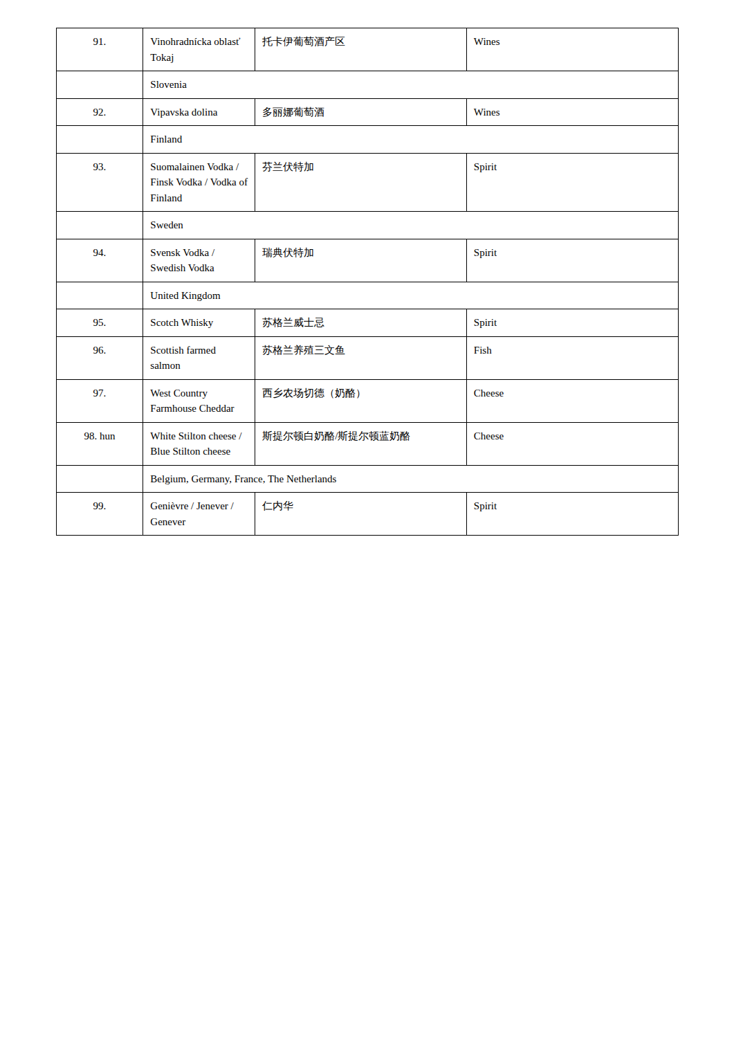| 91. | Vinohradnícka oblasť Tokaj | 托卡伊葡萄酒产区 | Wines |
| | Slovenia |
| 92. | Vipavska dolina | 多丽娜葡萄酒 | Wines |
| | Finland |
| 93. | Suomalainen Vodka / Finsk Vodka / Vodka of Finland | 芬兰伏特加 | Spirit |
| | Sweden |
| 94. | Svensk Vodka / Swedish Vodka | 瑞典伏特加 | Spirit |
| | United Kingdom |
| 95. | Scotch Whisky | 苏格兰威士忌 | Spirit |
| 96. | Scottish farmed salmon | 苏格兰养殖三文鱼 | Fish |
| 97. | West Country Farmhouse Cheddar | 西乡农场切德（奶酪） | Cheese |
| 98. hun | White Stilton cheese / Blue Stilton cheese | 斯提尔顿白奶酪/斯提尔顿蓝奶酪 | Cheese |
| | Belgium, Germany, France, The Netherlands |
| 99. | Genièvre / Jenever / Genever | 仁内华 | Spirit |